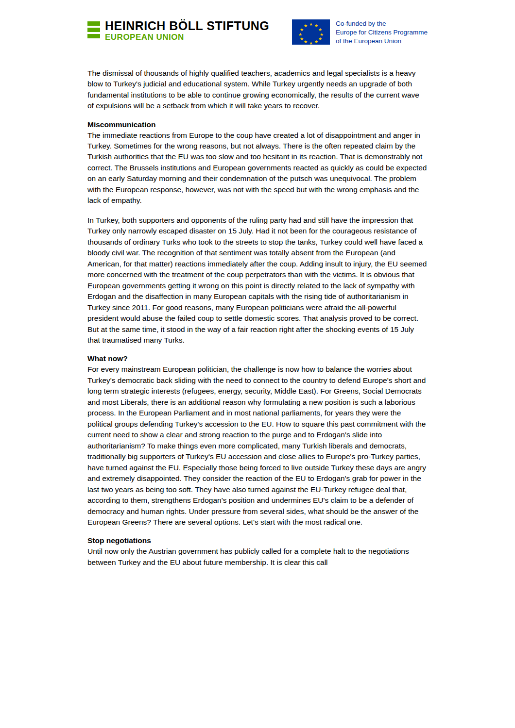HEINRICH BÖLL STIFTUNG
EUROPEAN UNION
★ ★ ★ ★ ★ ★ ★ ★ ★ ★ ★ ★
Co-funded by the
Europe for Citizens Programme
of the European Union
The dismissal of thousands of highly qualified teachers, academics and legal specialists is a heavy blow to Turkey's judicial and educational system. While Turkey urgently needs an upgrade of both fundamental institutions to be able to continue growing economically, the results of the current wave of expulsions will be a setback from which it will take years to recover.
Miscommunication
The immediate reactions from Europe to the coup have created a lot of disappointment and anger in Turkey. Sometimes for the wrong reasons, but not always. There is the often repeated claim by the Turkish authorities that the EU was too slow and too hesitant in its reaction. That is demonstrably not correct. The Brussels institutions and European governments reacted as quickly as could be expected on an early Saturday morning and their condemnation of the putsch was unequivocal. The problem with the European response, however, was not with the speed but with the wrong emphasis and the lack of empathy.
In Turkey, both supporters and opponents of the ruling party had and still have the impression that Turkey only narrowly escaped disaster on 15 July. Had it not been for the courageous resistance of thousands of ordinary Turks who took to the streets to stop the tanks, Turkey could well have faced a bloody civil war. The recognition of that sentiment was totally absent from the European (and American, for that matter) reactions immediately after the coup. Adding insult to injury, the EU seemed more concerned with the treatment of the coup perpetrators than with the victims. It is obvious that European governments getting it wrong on this point is directly related to the lack of sympathy with Erdogan and the disaffection in many European capitals with the rising tide of authoritarianism in Turkey since 2011. For good reasons, many European politicians were afraid the all-powerful president would abuse the failed coup to settle domestic scores. That analysis proved to be correct. But at the same time, it stood in the way of a fair reaction right after the shocking events of 15 July that traumatised many Turks.
What now?
For every mainstream European politician, the challenge is now how to balance the worries about Turkey's democratic back sliding with the need to connect to the country to defend Europe's short and long term strategic interests (refugees, energy, security, Middle East). For Greens, Social Democrats and most Liberals, there is an additional reason why formulating a new position is such a laborious process. In the European Parliament and in most national parliaments, for years they were the political groups defending Turkey's accession to the EU. How to square this past commitment with the current need to show a clear and strong reaction to the purge and to Erdogan's slide into authoritarianism? To make things even more complicated, many Turkish liberals and democrats, traditionally big supporters of Turkey's EU accession and close allies to Europe's pro-Turkey parties, have turned against the EU. Especially those being forced to live outside Turkey these days are angry and extremely disappointed. They consider the reaction of the EU to Erdogan's grab for power in the last two years as being too soft. They have also turned against the EU-Turkey refugee deal that, according to them, strengthens Erdogan's position and undermines EU's claim to be a defender of democracy and human rights. Under pressure from several sides, what should be the answer of the European Greens? There are several options. Let's start with the most radical one.
Stop negotiations
Until now only the Austrian government has publicly called for a complete halt to the negotiations between Turkey and the EU about future membership. It is clear this call